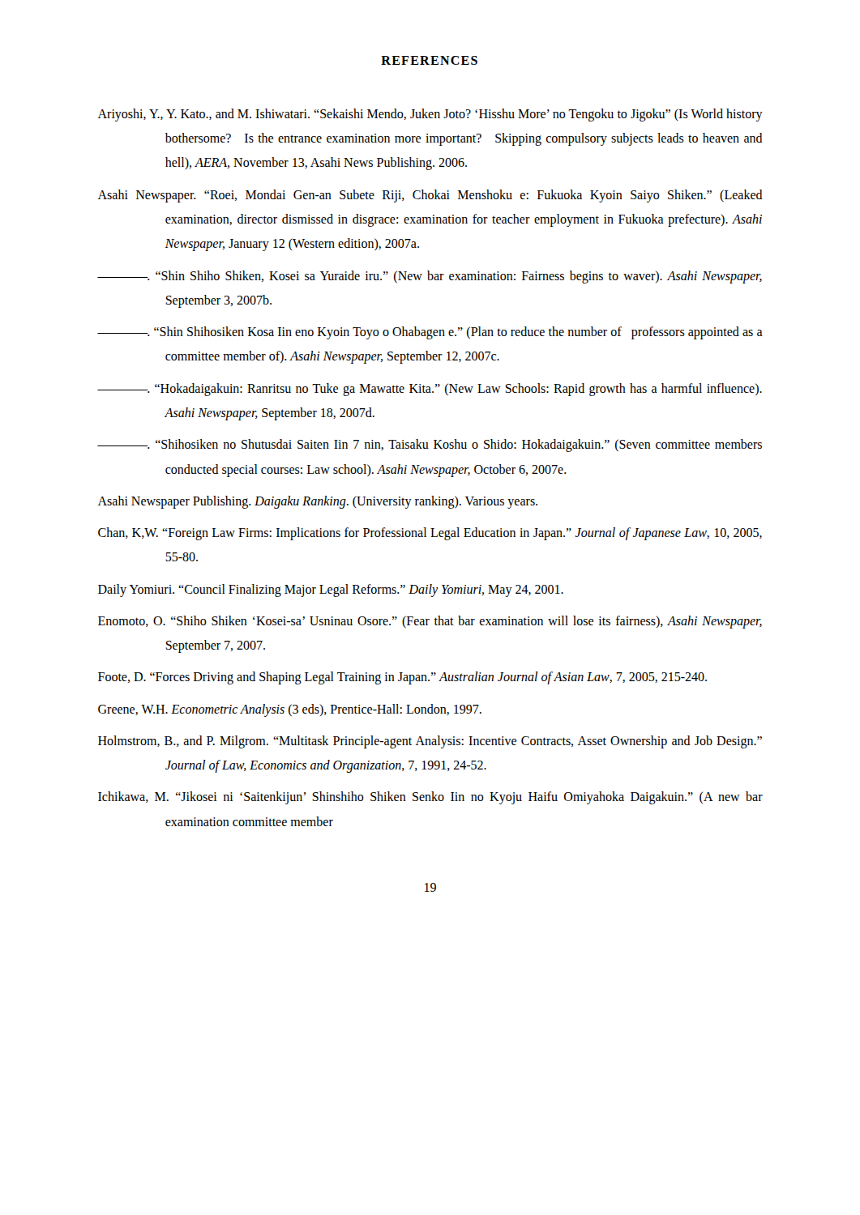REFERENCES
Ariyoshi, Y., Y. Kato., and M. Ishiwatari. “Sekaishi Mendo, Juken Joto? ‘Hisshu More’ no Tengoku to Jigoku” (Is World history bothersome? Is the entrance examination more important? Skipping compulsory subjects leads to heaven and hell), AERA, November 13, Asahi News Publishing. 2006.
Asahi Newspaper. “Roei, Mondai Gen-an Subete Riji, Chokai Menshoku e: Fukuoka Kyoin Saiyo Shiken.” (Leaked examination, director dismissed in disgrace: examination for teacher employment in Fukuoka prefecture). Asahi Newspaper, January 12 (Western edition), 2007a.
————. “Shin Shiho Shiken, Kosei sa Yuraide iru.” (New bar examination: Fairness begins to waver). Asahi Newspaper, September 3, 2007b.
————. “Shin Shihosiken Kosa Iin eno Kyoin Toyo o Ohabagen e.” (Plan to reduce the number of professors appointed as a committee member of). Asahi Newspaper, September 12, 2007c.
————. “Hokadaigakuin: Ranritsu no Tuke ga Mawatte Kita.” (New Law Schools: Rapid growth has a harmful influence). Asahi Newspaper, September 18, 2007d.
————. “Shihosiken no Shutusdai Saiten Iin 7 nin, Taisaku Koshu o Shido: Hokadaigakuin.” (Seven committee members conducted special courses: Law school). Asahi Newspaper, October 6, 2007e.
Asahi Newspaper Publishing. Daigaku Ranking. (University ranking). Various years.
Chan, K,W. “Foreign Law Firms: Implications for Professional Legal Education in Japan.” Journal of Japanese Law, 10, 2005, 55-80.
Daily Yomiuri. “Council Finalizing Major Legal Reforms.” Daily Yomiuri, May 24, 2001.
Enomoto, O. “Shiho Shiken ‘Kosei-sa’ Usninau Osore.” (Fear that bar examination will lose its fairness), Asahi Newspaper, September 7, 2007.
Foote, D. “Forces Driving and Shaping Legal Training in Japan.” Australian Journal of Asian Law, 7, 2005, 215-240.
Greene, W.H. Econometric Analysis (3 eds), Prentice-Hall: London, 1997.
Holmstrom, B., and P. Milgrom. “Multitask Principle-agent Analysis: Incentive Contracts, Asset Ownership and Job Design.” Journal of Law, Economics and Organization, 7, 1991, 24-52.
Ichikawa, M. “Jikosei ni ‘Saitenkijun’ Shinshiho Shiken Senko Iin no Kyoju Haifu Omiyahoka Daigakuin.” (A new bar examination committee member
19